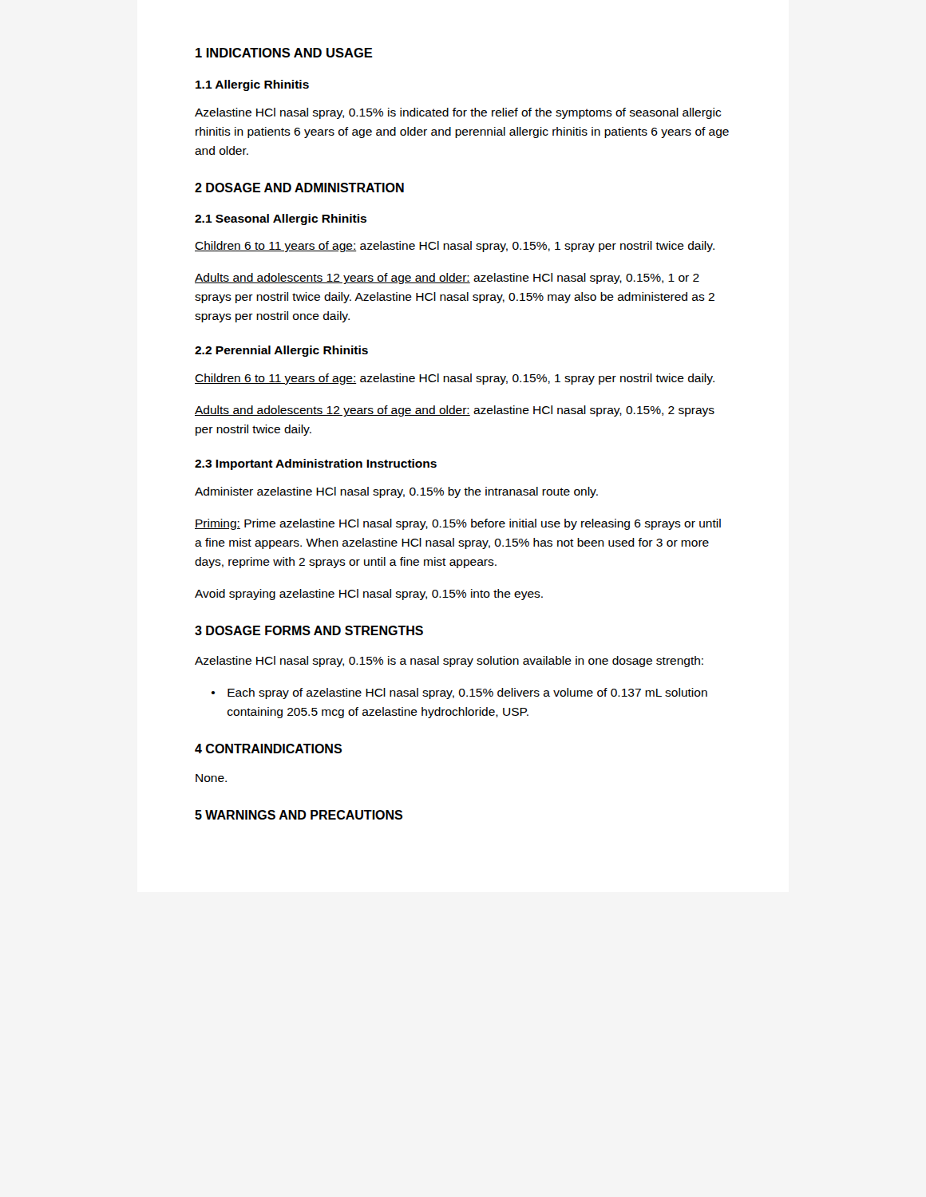1 INDICATIONS AND USAGE
1.1 Allergic Rhinitis
Azelastine HCl nasal spray, 0.15% is indicated for the relief of the symptoms of seasonal allergic rhinitis in patients 6 years of age and older and perennial allergic rhinitis in patients 6 years of age and older.
2 DOSAGE AND ADMINISTRATION
2.1 Seasonal Allergic Rhinitis
Children 6 to 11 years of age: azelastine HCl nasal spray, 0.15%, 1 spray per nostril twice daily.
Adults and adolescents 12 years of age and older: azelastine HCl nasal spray, 0.15%, 1 or 2 sprays per nostril twice daily. Azelastine HCl nasal spray, 0.15% may also be administered as 2 sprays per nostril once daily.
2.2 Perennial Allergic Rhinitis
Children 6 to 11 years of age: azelastine HCl nasal spray, 0.15%, 1 spray per nostril twice daily.
Adults and adolescents 12 years of age and older: azelastine HCl nasal spray, 0.15%, 2 sprays per nostril twice daily.
2.3 Important Administration Instructions
Administer azelastine HCl nasal spray, 0.15% by the intranasal route only.
Priming: Prime azelastine HCl nasal spray, 0.15% before initial use by releasing 6 sprays or until a fine mist appears. When azelastine HCl nasal spray, 0.15% has not been used for 3 or more days, reprime with 2 sprays or until a fine mist appears.
Avoid spraying azelastine HCl nasal spray, 0.15% into the eyes.
3 DOSAGE FORMS AND STRENGTHS
Azelastine HCl nasal spray, 0.15% is a nasal spray solution available in one dosage strength:
Each spray of azelastine HCl nasal spray, 0.15% delivers a volume of 0.137 mL solution containing 205.5 mcg of azelastine hydrochloride, USP.
4 CONTRAINDICATIONS
None.
5 WARNINGS AND PRECAUTIONS